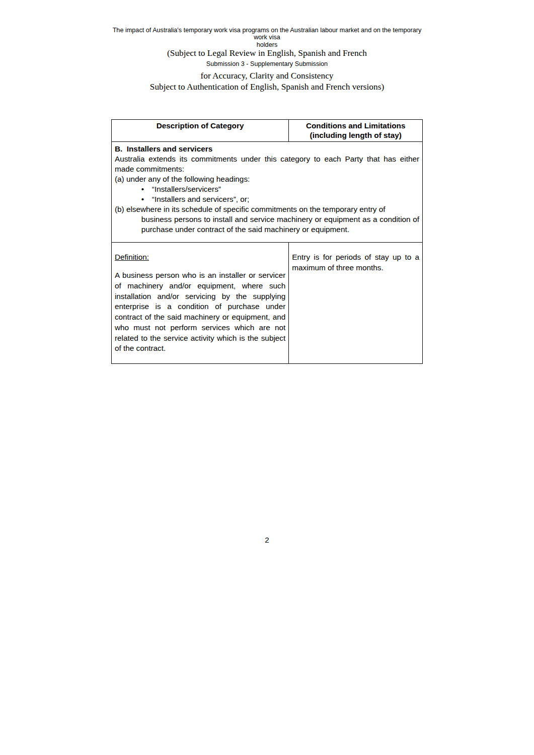The impact of Australia's temporary work visa programs on the Australian labour market and on the temporary work visa holders
(Subject to Legal Review in English, Spanish and French Submission 3 - Supplementary Submission for Accuracy, Clarity and Consistency Subject to Authentication of English, Spanish and French versions)
| Description of Category | Conditions and Limitations (including length of stay) |
| --- | --- |
| B. Installers and servicers Australia extends its commitments under this category to each Party that has either made commitments: (a) under any of the following headings: “Installers/servicers” “Installers and servicers”, or; (b) elsewhere in its schedule of specific commitments on the temporary entry of business persons to install and service machinery or equipment as a condition of purchase under contract of the said machinery or equipment. |
| Definition: A business person who is an installer or servicer of machinery and/or equipment, where such installation and/or servicing by the supplying enterprise is a condition of purchase under contract of the said machinery or equipment, and who must not perform services which are not related to the service activity which is the subject of the contract. | Entry is for periods of stay up to a maximum of three months. |
2